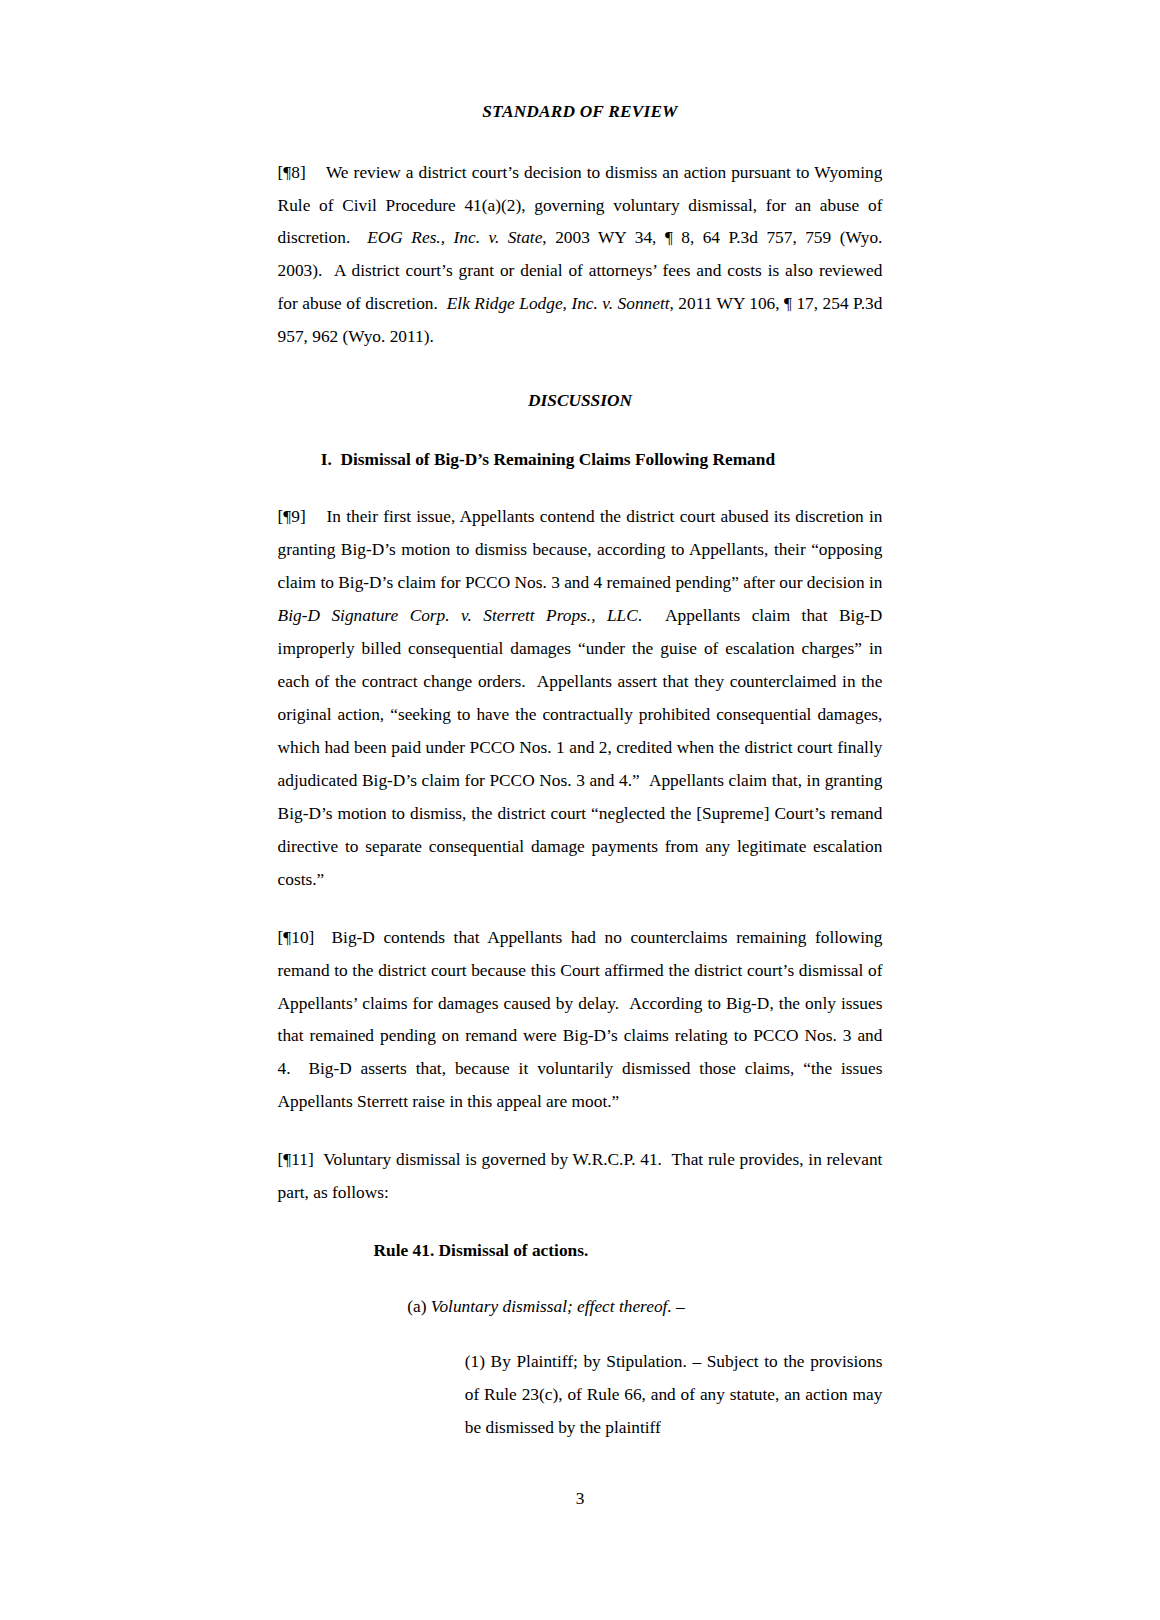STANDARD OF REVIEW
[¶8] We review a district court’s decision to dismiss an action pursuant to Wyoming Rule of Civil Procedure 41(a)(2), governing voluntary dismissal, for an abuse of discretion. EOG Res., Inc. v. State, 2003 WY 34, ¶ 8, 64 P.3d 757, 759 (Wyo. 2003). A district court’s grant or denial of attorneys’ fees and costs is also reviewed for abuse of discretion. Elk Ridge Lodge, Inc. v. Sonnett, 2011 WY 106, ¶ 17, 254 P.3d 957, 962 (Wyo. 2011).
DISCUSSION
I. Dismissal of Big-D’s Remaining Claims Following Remand
[¶9] In their first issue, Appellants contend the district court abused its discretion in granting Big-D’s motion to dismiss because, according to Appellants, their “opposing claim to Big-D’s claim for PCCO Nos. 3 and 4 remained pending” after our decision in Big-D Signature Corp. v. Sterrett Props., LLC. Appellants claim that Big-D improperly billed consequential damages “under the guise of escalation charges” in each of the contract change orders. Appellants assert that they counterclaimed in the original action, “seeking to have the contractually prohibited consequential damages, which had been paid under PCCO Nos. 1 and 2, credited when the district court finally adjudicated Big-D’s claim for PCCO Nos. 3 and 4.” Appellants claim that, in granting Big-D’s motion to dismiss, the district court “neglected the [Supreme] Court’s remand directive to separate consequential damage payments from any legitimate escalation costs.”
[¶10] Big-D contends that Appellants had no counterclaims remaining following remand to the district court because this Court affirmed the district court’s dismissal of Appellants’ claims for damages caused by delay. According to Big-D, the only issues that remained pending on remand were Big-D’s claims relating to PCCO Nos. 3 and 4. Big-D asserts that, because it voluntarily dismissed those claims, “the issues Appellants Sterrett raise in this appeal are moot.”
[¶11] Voluntary dismissal is governed by W.R.C.P. 41. That rule provides, in relevant part, as follows:
Rule 41. Dismissal of actions.
(a) Voluntary dismissal; effect thereof. –
(1) By Plaintiff; by Stipulation. – Subject to the provisions of Rule 23(c), of Rule 66, and of any statute, an action may be dismissed by the plaintiff
3